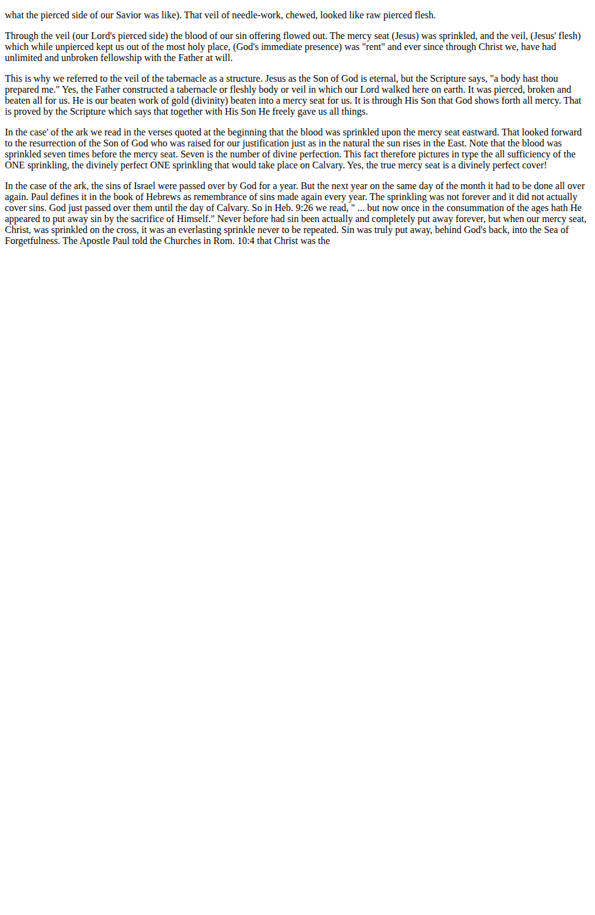what the pierced side of our Savior was like). That veil of needle-work, chewed, looked like raw pierced flesh.
Through the veil (our Lord's pierced side) the blood of our sin offering flowed out. The mercy seat (Jesus) was sprinkled, and the veil, (Jesus' flesh) which while unpierced kept us out of the most holy place, (God's immediate presence) was "rent" and ever since through Christ we, have had unlimited and unbroken fellowship with the Father at will.
This is why we referred to the veil of the tabernacle as a structure. Jesus as the Son of God is eternal, but the Scripture says, "a body hast thou prepared me." Yes, the Father constructed a tabernacle or fleshly body or veil in which our Lord walked here on earth. It was pierced, broken and beaten all for us. He is our beaten work of gold (divinity) beaten into a mercy seat for us. It is through His Son that God shows forth all mercy. That is proved by the Scripture which says that together with His Son He freely gave us all things.
In the case' of the ark we read in the verses quoted at the beginning that the blood was sprinkled upon the mercy seat eastward. That looked forward to the resurrection of the Son of God who was raised for our justification just as in the natural the sun rises in the East. Note that the blood was sprinkled seven times before the mercy seat. Seven is the number of divine perfection. This fact therefore pictures in type the all sufficiency of the ONE sprinkling, the divinely perfect ONE sprinkling that would take place on Calvary. Yes, the true mercy seat is a divinely perfect cover!
In the case of the ark, the sins of Israel were passed over by God for a year. But the next year on the same day of the month it had to be done all over again. Paul defines it in the book of Hebrews as remembrance of sins made again every year. The sprinkling was not forever and it did not actually cover sins. God just passed over them until the day of Calvary. So in Heb. 9:26 we read, " ... but now once in the consummation of the ages hath He appeared to put away sin by the sacrifice of Himself." Never before had sin been actually and completely put away forever, but when our mercy seat, Christ, was sprinkled on the cross, it was an everlasting sprinkle never to be repeated. Sin was truly put away, behind God's back, into the Sea of Forgetfulness. The Apostle Paul told the Churches in Rom. 10:4 that Christ was the